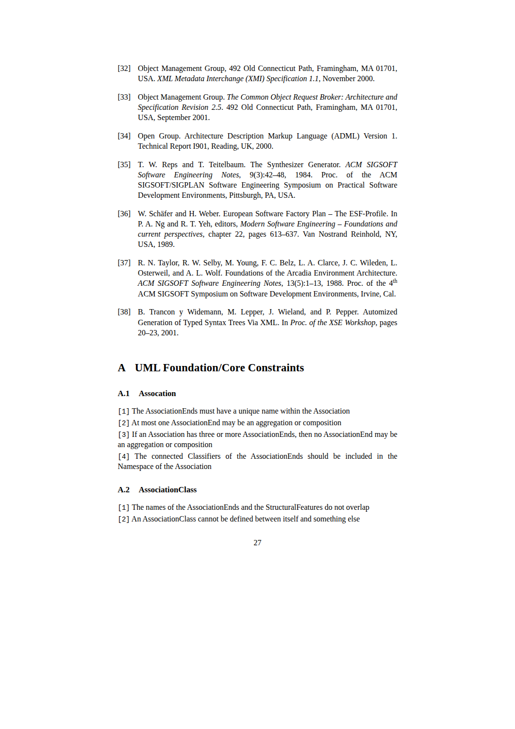[32] Object Management Group, 492 Old Connecticut Path, Framingham, MA 01701, USA. XML Metadata Interchange (XMI) Specification 1.1, November 2000.
[33] Object Management Group. The Common Object Request Broker: Architecture and Specification Revision 2.5. 492 Old Connecticut Path, Framingham, MA 01701, USA, September 2001.
[34] Open Group. Architecture Description Markup Language (ADML) Version 1. Technical Report I901, Reading, UK, 2000.
[35] T. W. Reps and T. Teitelbaum. The Synthesizer Generator. ACM SIGSOFT Software Engineering Notes, 9(3):42–48, 1984. Proc. of the ACM SIGSOFT/SIGPLAN Software Engineering Symposium on Practical Software Development Environments, Pittsburgh, PA, USA.
[36] W. Schäfer and H. Weber. European Software Factory Plan – The ESF-Profile. In P. A. Ng and R. T. Yeh, editors, Modern Software Engineering – Foundations and current perspectives, chapter 22, pages 613–637. Van Nostrand Reinhold, NY, USA, 1989.
[37] R. N. Taylor, R. W. Selby, M. Young, F. C. Belz, L. A. Clarce, J. C. Wileden, L. Osterweil, and A. L. Wolf. Foundations of the Arcadia Environment Architecture. ACM SIGSOFT Software Engineering Notes, 13(5):1–13, 1988. Proc. of the 4th ACM SIGSOFT Symposium on Software Development Environments, Irvine, Cal.
[38] B. Trancon y Widemann, M. Lepper, J. Wieland, and P. Pepper. Automized Generation of Typed Syntax Trees Via XML. In Proc. of the XSE Workshop, pages 20–23, 2001.
AUML Foundation/Core Constraints
A.1 Assocation
[1] The AssociationEnds must have a unique name within the Association
[2] At most one AssociationEnd may be an aggregation or composition
[3] If an Association has three or more AssociationEnds, then no AssociationEnd may be an aggregation or composition
[4] The connected Classifiers of the AssociationEnds should be included in the Namespace of the Association
A.2 AssociationClass
[1] The names of the AssociationEnds and the StructuralFeatures do not overlap
[2] An AssociationClass cannot be defined between itself and something else
27